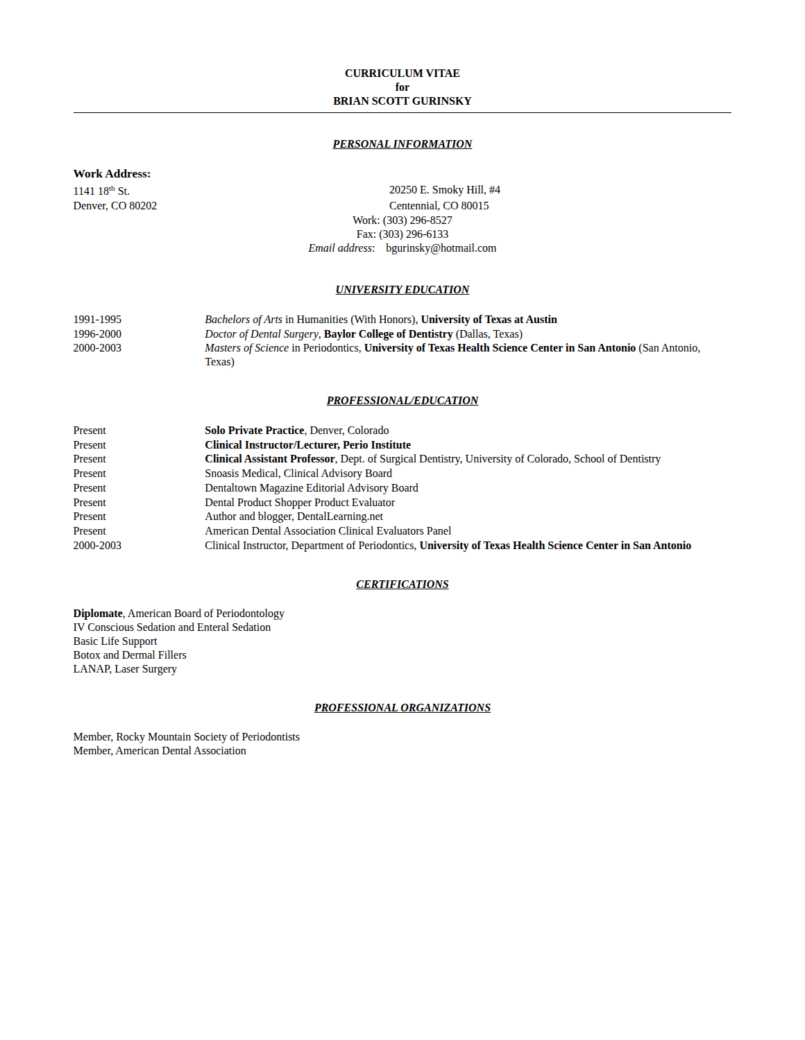CURRICULUM VITAE
for
BRIAN SCOTT GURINSKY
PERSONAL INFORMATION
Work Address:
| 1141 18 th St. | 20250 E. Smoky Hill, #4 |
| Denver, CO 80202 | Centennial, CO 80015 |
Work: (303) 296-8527
Fax: (303) 296-6133
Email address: bgurinsky@hotmail.com
UNIVERSITY EDUCATION
| 1991-1995 | Bachelors of Arts in Humanities (With Honors), University of Texas at Austin |
| 1996-2000 | Doctor of Dental Surgery , Baylor College of Dentistry (Dallas, Texas) |
| 2000-2003 | Masters of Science in Periodontics, University of Texas Health Science Center in San Antonio (San Antonio, Texas) |
PROFESSIONAL/EDUCATION
| Present | Solo Private Practice , Denver, Colorado |
| Present | Clinical Instructor/Lecturer, Perio Institute |
| Present | Clinical Assistant Professor , Dept. of Surgical Dentistry, University of Colorado, School of Dentistry |
| Present | Snoasis Medical, Clinical Advisory Board |
| Present | Dentaltown Magazine Editorial Advisory Board |
| Present | Dental Product Shopper Product Evaluator |
| Present | Author and blogger, DentalLearning.net |
| Present | American Dental Association Clinical Evaluators Panel |
| 2000-2003 | Clinical Instructor, Department of Periodontics, University of Texas Health Science Center in San Antonio |
CERTIFICATIONS
Diplomate, American Board of Periodontology
IV Conscious Sedation and Enteral Sedation
Basic Life Support
Botox and Dermal Fillers
LANAP, Laser Surgery
PROFESSIONAL ORGANIZATIONS
Member, Rocky Mountain Society of Periodontists
Member, American Dental Association